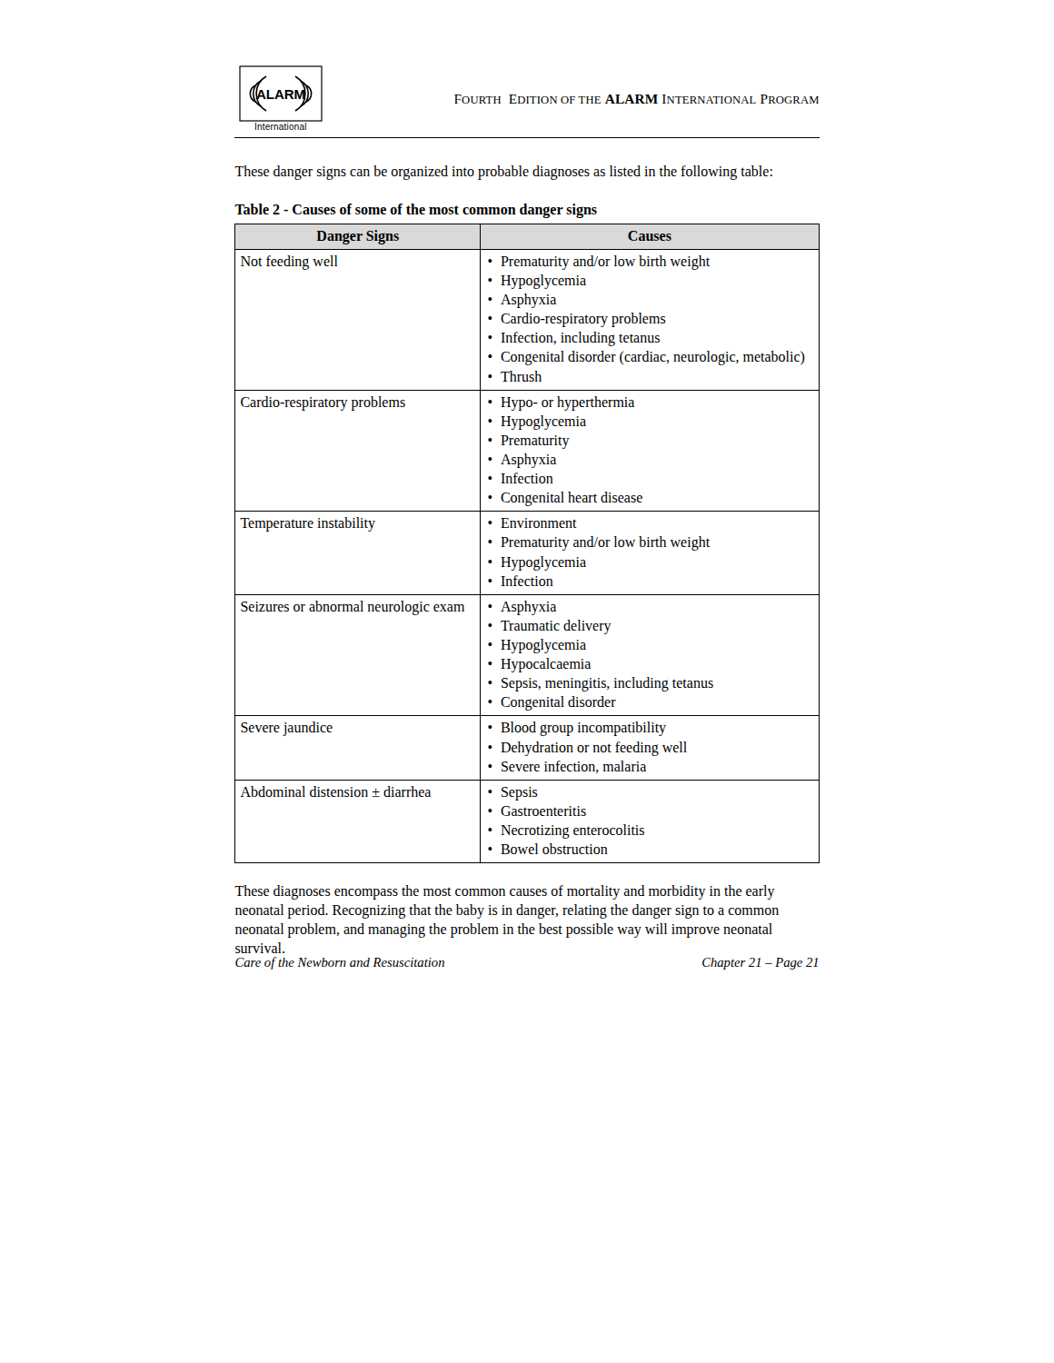ALARM
International
FOURTH EDITION OF THE ALARM INTERNATIONAL PROGRAM
These danger signs can be organized into probable diagnoses as listed in the following table:
Table 2 - Causes of some of the most common danger signs
| Danger Signs | Causes |
| --- | --- |
| Not feeding well | Prematurity and/or low birth weight Hypoglycemia Asphyxia Cardio-respiratory problems Infection, including tetanus Congenital disorder (cardiac, neurologic, metabolic) Thrush |
| Cardio-respiratory problems | Hypo- or hyperthermia Hypoglycemia Prematurity Asphyxia Infection Congenital heart disease |
| Temperature instability | Environment Prematurity and/or low birth weight Hypoglycemia Infection |
| Seizures or abnormal neurologic exam | Asphyxia Traumatic delivery Hypoglycemia Hypocalcaemia Sepsis, meningitis, including tetanus Congenital disorder |
| Severe jaundice | Blood group incompatibility Dehydration or not feeding well Severe infection, malaria |
| Abdominal distension ± diarrhea | Sepsis Gastroenteritis Necrotizing enterocolitis Bowel obstruction |
These diagnoses encompass the most common causes of mortality and morbidity in the early neonatal period. Recognizing that the baby is in danger, relating the danger sign to a common neonatal problem, and managing the problem in the best possible way will improve neonatal survival.
Care of the Newborn and Resuscitation
Chapter 21 – Page 21